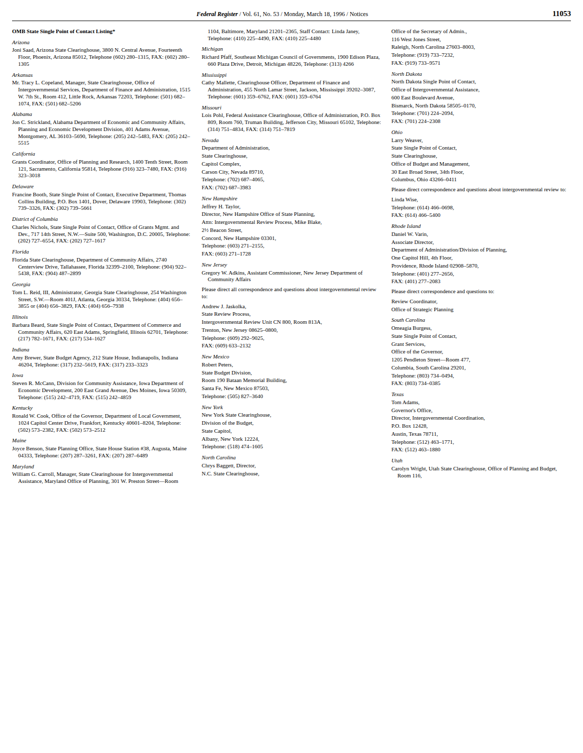Federal Register / Vol. 61, No. 53 / Monday, March 18, 1996 / Notices
11053
OMB State Single Point of Contact Listing*
Arizona
Joni Saad, Arizona State Clearinghouse, 3800 N. Central Avenue, Fourteenth Floor, Phoenix, Arizona 85012, Telephone (602) 280–1315, FAX: (602) 280–1305
Arkansas
Mr. Tracy L. Copeland, Manager, State Clearinghouse, Office of Intergovernmental Services, Department of Finance and Administration, 1515 W. 7th St., Room 412, Little Rock, Arkansas 72203, Telephone: (501) 682–1074, FAX: (501) 682–5206
Alabama
Jon C. Strickland, Alabama Department of Economic and Community Affairs, Planning and Economic Development Division, 401 Adams Avenue, Montgomery, AL 36103–5690, Telephone: (205) 242–5483, FAX: (205) 242–5515
California
Grants Coordinator, Office of Planning and Research, 1400 Tenth Street, Room 121, Sacramento, California 95814, Telephone (916) 323–7480, FAX: (916) 323–3018
Delaware
Francine Booth, State Single Point of Contact, Executive Department, Thomas Collins Building, P.O. Box 1401, Dover, Delaware 19903, Telephone: (302) 739–3326, FAX: (302) 739–5661
District of Columbia
Charles Nichols, State Single Point of Contact, Office of Grants Mgmt. and Dev., 717 14th Street, N.W.—Suite 500, Washington, D.C. 20005, Telephone: (202) 727–6554, FAX: (202) 727–1617
Florida
Florida State Clearinghouse, Department of Community Affairs, 2740 Centerview Drive, Tallahassee, Florida 32399–2100, Telephone: (904) 922–5438, FAX: (904) 487–2899
Georgia
Tom L. Reid, III, Administrator, Georgia State Clearinghouse, 254 Washington Street, S.W.—Room 401J, Atlanta, Georgia 30334, Telephone: (404) 656–3855 or (404) 656–3829, FAX: (404) 656–7938
Illinois
Barbara Beard, State Single Point of Contact, Department of Commerce and Community Affairs, 620 East Adams, Springfield, Illinois 62701, Telephone: (217) 782–1671, FAX: (217) 534–1627
Indiana
Amy Brewer, State Budget Agency, 212 State House, Indianapolis, Indiana 46204, Telephone: (317) 232–5619, FAX: (317) 233–3323
Iowa
Steven R. McCann, Division for Community Assistance, Iowa Department of Economic Development, 200 East Grand Avenue, Des Moines, Iowa 50309, Telephone: (515) 242–4719, FAX: (515) 242–4859
Kentucky
Ronald W. Cook, Office of the Governor, Department of Local Government, 1024 Capitol Center Drive, Frankfort, Kentucky 40601–8204, Telephone: (502) 573–2382, FAX: (502) 573–2512
Maine
Joyce Benson, State Planning Office, State House Station #38, Augusta, Maine 04333, Telephone: (207) 287–3261, FAX: (207) 287–6489
Maryland
William G. Carroll, Manager, State Clearinghouse for Intergovernmental Assistance, Maryland Office of Planning, 301 W. Preston Street—Room 1104, Baltimore, Maryland 21201–2365, Staff Contact: Linda Janey, Telephone: (410) 225–4490, FAX: (410) 225–4480
Michigan
Richard Pfaff, Southeast Michigan Council of Governments, 1900 Edison Plaza, 660 Plaza Drive, Detroit, Michigan 48226, Telephone: (313) 4266
Mississippi
Cathy Mallette, Clearinghouse Officer, Department of Finance and Administration, 455 North Lamar Street, Jackson, Mississippi 39202–3087, Telephone: (601) 359–6762, FAX: (601) 359–6764
Missouri
Lois Pohl, Federal Assistance Clearinghouse, Office of Administration, P.O. Box 809, Room 760, Truman Building, Jefferson City, Missouri 65102, Telephone: (314) 751–4834, FAX: (314) 751–7819
Nevada
Department of Administration,
State Clearinghouse,
Capitol Complex,
Carson City, Nevada 89710,
Telephone: (702) 687–4065,
FAX: (702) 687–3983
New Hampshire
Jeffrey H. Taylor,
Director, New Hampshire Office of State Planning,
Attn: Intergovernmental Review Process, Mike Blake,
2½ Beacon Street,
Concord, New Hampshire 03301,
Telephone: (603) 271–2155,
FAX: (603) 271–1728
New Jersey
Gregory W. Adkins, Assistant Commissioner, New Jersey Department of Community Affairs
Please direct all correspondence and questions about intergovernmental review to:
Andrew J. Jaskolka,
State Review Process,
Intergovernmental Review Unit CN 800, Room 813A,
Trenton, New Jersey 08625–0800,
Telephone: (609) 292–9025,
FAX: (609) 633–2132
New Mexico
Robert Peters,
State Budget Division,
Room 190 Bataan Memorial Building,
Santa Fe, New Mexico 87503,
Telephone: (505) 827–3640
New York
New York State Clearinghouse,
Division of the Budget,
State Capitol,
Albany, New York 12224,
Telephone: (518) 474–1605
North Carolina
Chrys Baggett, Director,
N.C. State Clearinghouse,
Office of the Secretary of Admin.,
116 West Jones Street,
Raleigh, North Carolina 27603–8003,
Telephone: (919) 733–7232,
FAX: (919) 733–9571
North Dakota
North Dakota Single Point of Contact,
Office of Intergovernmental Assistance,
600 East Boulevard Avenue,
Bismarck, North Dakota 58505–0170,
Telephone: (701) 224–2094,
FAX: (701) 224–2308
Ohio
Larry Weaver,
State Single Point of Contact,
State Clearinghouse,
Office of Budget and Management,
30 East Broad Street, 34th Floor,
Columbus, Ohio 43266–0411
Please direct correspondence and questions about intergovernmental review to:
Linda Wise,
Telephone: (614) 466–0698,
FAX: (614) 466–5400
Rhode Island
Daniel W. Varin,
Associate Director,
Department of Administration/Division of Planning,
One Capitol Hill, 4th Floor,
Providence, Rhode Island 02908–5870,
Telephone: (401) 277–2656,
FAX: (401) 277–2083
Please direct correspondence and questions to:
Review Coordinator,
Office of Strategic Planning
South Carolina
Omeagia Burgess,
State Single Point of Contact,
Grant Services,
Office of the Governor,
1205 Pendleton Street—Room 477,
Columbia, South Carolina 29201,
Telephone: (803) 734–0494,
FAX: (803) 734–0385
Texas
Tom Adams,
Governor's Office,
Director, Intergovernmental Coordination,
P.O. Box 12428,
Austin, Texas 78711,
Telephone: (512) 463–1771,
FAX: (512) 463–1880
Utah
Carolyn Wright, Utah State Clearinghouse, Office of Planning and Budget, Room 116,